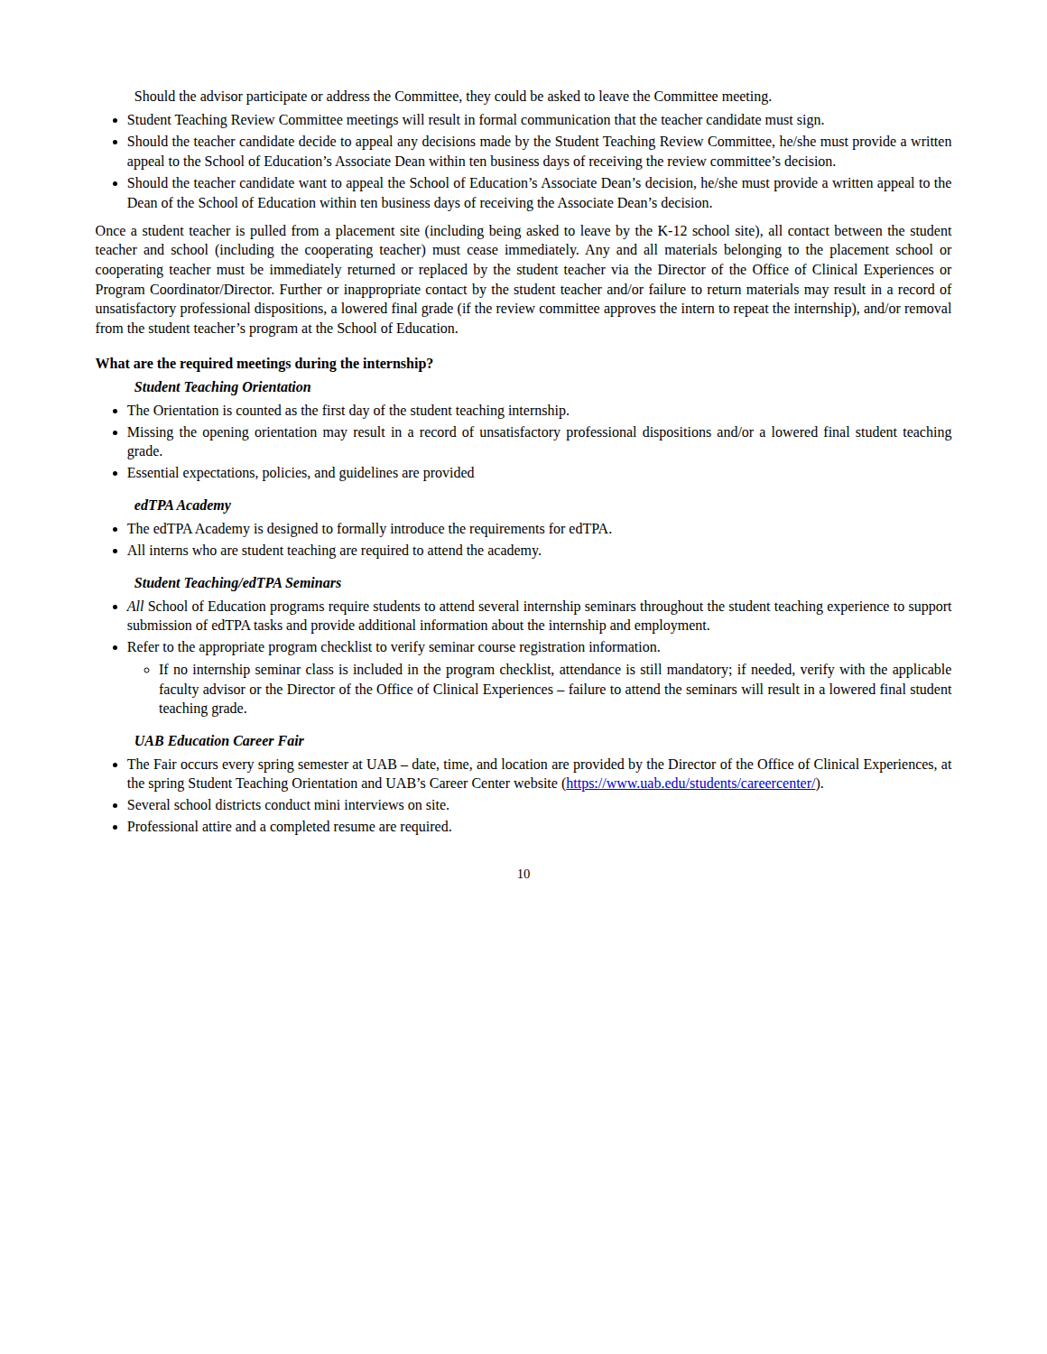Should the advisor participate or address the Committee, they could be asked to leave the Committee meeting.
Student Teaching Review Committee meetings will result in formal communication that the teacher candidate must sign.
Should the teacher candidate decide to appeal any decisions made by the Student Teaching Review Committee, he/she must provide a written appeal to the School of Education’s Associate Dean within ten business days of receiving the review committee’s decision.
Should the teacher candidate want to appeal the School of Education’s Associate Dean’s decision, he/she must provide a written appeal to the Dean of the School of Education within ten business days of receiving the Associate Dean’s decision.
Once a student teacher is pulled from a placement site (including being asked to leave by the K-12 school site), all contact between the student teacher and school (including the cooperating teacher) must cease immediately. Any and all materials belonging to the placement school or cooperating teacher must be immediately returned or replaced by the student teacher via the Director of the Office of Clinical Experiences or Program Coordinator/Director. Further or inappropriate contact by the student teacher and/or failure to return materials may result in a record of unsatisfactory professional dispositions, a lowered final grade (if the review committee approves the intern to repeat the internship), and/or removal from the student teacher’s program at the School of Education.
What are the required meetings during the internship?
Student Teaching Orientation
The Orientation is counted as the first day of the student teaching internship.
Missing the opening orientation may result in a record of unsatisfactory professional dispositions and/or a lowered final student teaching grade.
Essential expectations, policies, and guidelines are provided
edTPA Academy
The edTPA Academy is designed to formally introduce the requirements for edTPA.
All interns who are student teaching are required to attend the academy.
Student Teaching/edTPA Seminars
All School of Education programs require students to attend several internship seminars throughout the student teaching experience to support submission of edTPA tasks and provide additional information about the internship and employment.
Refer to the appropriate program checklist to verify seminar course registration information.
If no internship seminar class is included in the program checklist, attendance is still mandatory; if needed, verify with the applicable faculty advisor or the Director of the Office of Clinical Experiences – failure to attend the seminars will result in a lowered final student teaching grade.
UAB Education Career Fair
The Fair occurs every spring semester at UAB – date, time, and location are provided by the Director of the Office of Clinical Experiences, at the spring Student Teaching Orientation and UAB’s Career Center website (https://www.uab.edu/students/careercenter/).
Several school districts conduct mini interviews on site.
Professional attire and a completed resume are required.
10